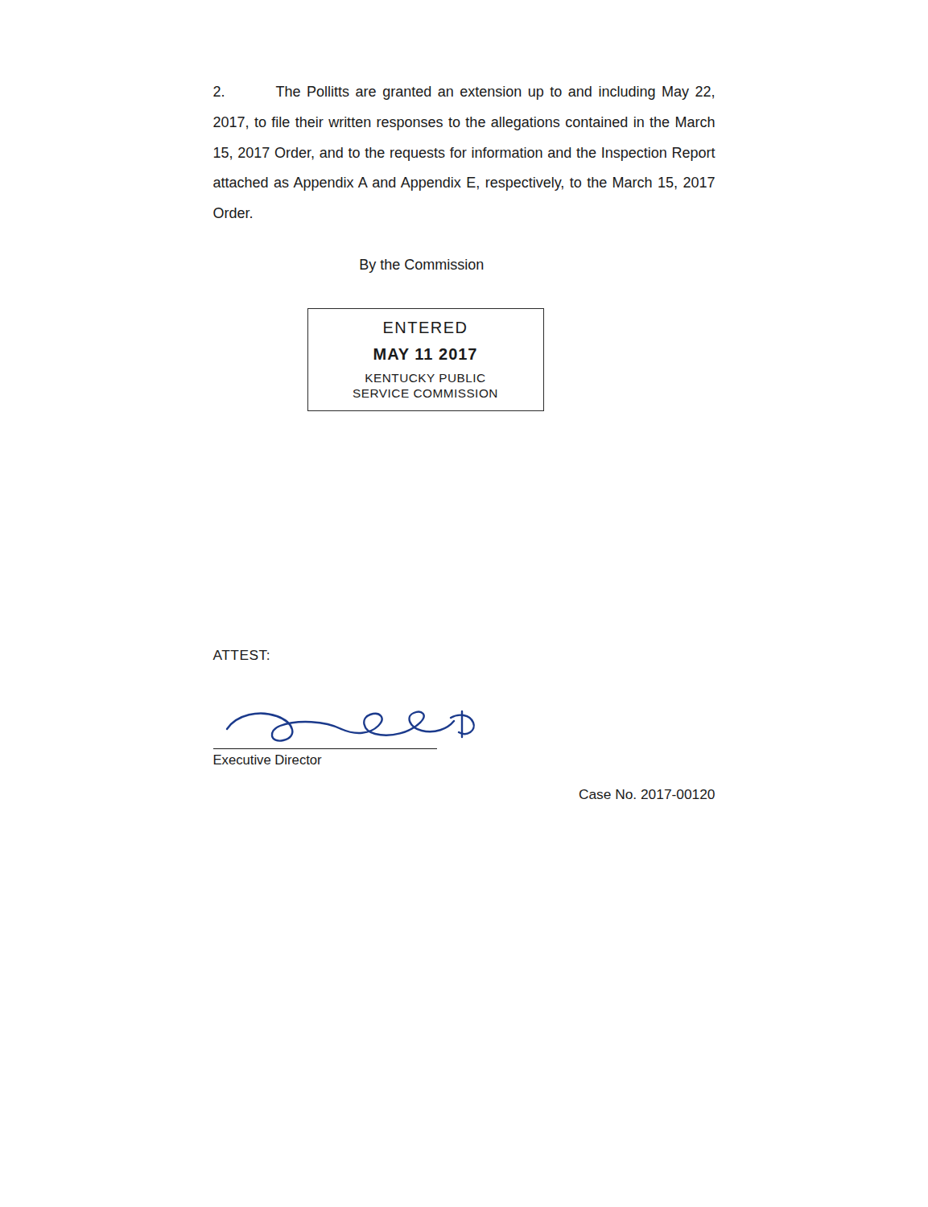2. The Pollitts are granted an extension up to and including May 22, 2017, to file their written responses to the allegations contained in the March 15, 2017 Order, and to the requests for information and the Inspection Report attached as Appendix A and Appendix E, respectively, to the March 15, 2017 Order.
By the Commission
ENTERED
MAY 11 2017
KENTUCKY PUBLIC
SERVICE COMMISSION
ATTEST:
Executive Director
Case No. 2017-00120